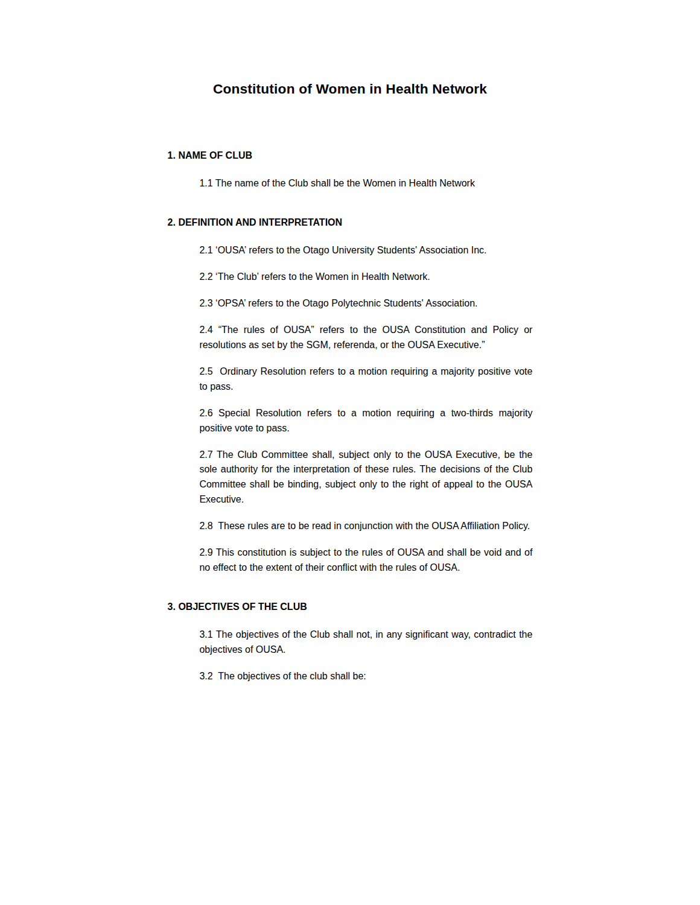Constitution of Women in Health Network
1. Name of Club
1.1 The name of the Club shall be the Women in Health Network
2. Definition and Interpretation
2.1 ‘OUSA’ refers to the Otago University Students' Association Inc.
2.2 ‘The Club’ refers to the Women in Health Network.
2.3 ‘OPSA’ refers to the Otago Polytechnic Students' Association.
2.4 “The rules of OUSA” refers to the OUSA Constitution and Policy or resolutions as set by the SGM, referenda, or the OUSA Executive.”
2.5 Ordinary Resolution refers to a motion requiring a majority positive vote to pass.
2.6 Special Resolution refers to a motion requiring a two-thirds majority positive vote to pass.
2.7 The Club Committee shall, subject only to the OUSA Executive, be the sole authority for the interpretation of these rules. The decisions of the Club Committee shall be binding, subject only to the right of appeal to the OUSA Executive.
2.8 These rules are to be read in conjunction with the OUSA Affiliation Policy.
2.9 This constitution is subject to the rules of OUSA and shall be void and of no effect to the extent of their conflict with the rules of OUSA.
3. Objectives of the Club
3.1 The objectives of the Club shall not, in any significant way, contradict the objectives of OUSA.
3.2 The objectives of the club shall be: